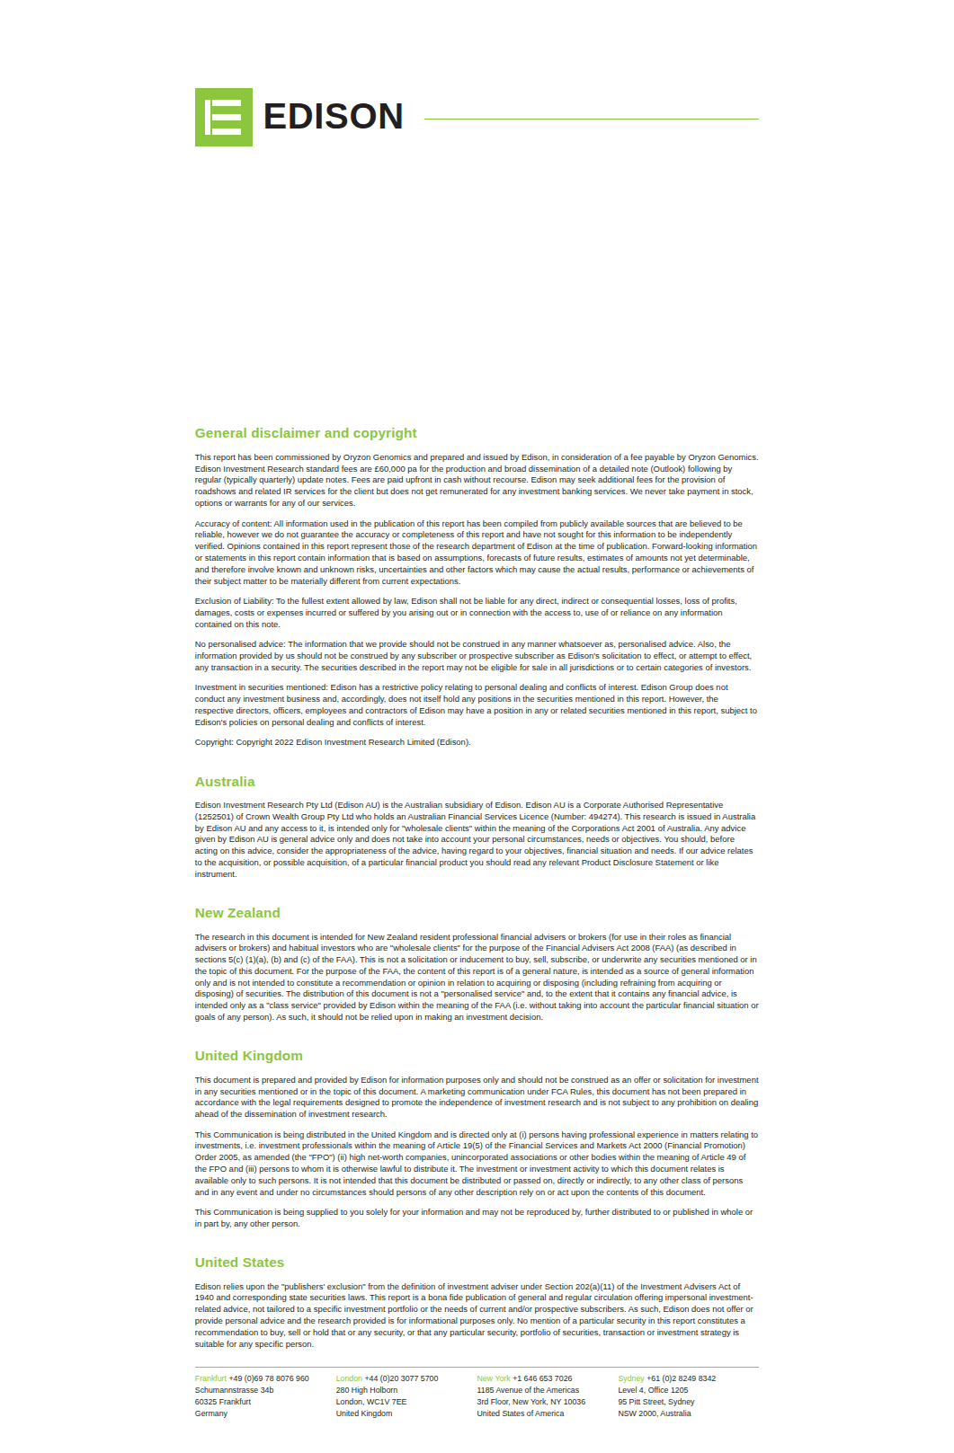EDISON
General disclaimer and copyright
This report has been commissioned by Oryzon Genomics and prepared and issued by Edison, in consideration of a fee payable by Oryzon Genomics. Edison Investment Research standard fees are £60,000 pa for the production and broad dissemination of a detailed note (Outlook) following by regular (typically quarterly) update notes. Fees are paid upfront in cash without recourse. Edison may seek additional fees for the provision of roadshows and related IR services for the client but does not get remunerated for any investment banking services. We never take payment in stock, options or warrants for any of our services.
Accuracy of content: All information used in the publication of this report has been compiled from publicly available sources that are believed to be reliable, however we do not guarantee the accuracy or completeness of this report and have not sought for this information to be independently verified. Opinions contained in this report represent those of the research department of Edison at the time of publication. Forward-looking information or statements in this report contain information that is based on assumptions, forecasts of future results, estimates of amounts not yet determinable, and therefore involve known and unknown risks, uncertainties and other factors which may cause the actual results, performance or achievements of their subject matter to be materially different from current expectations.
Exclusion of Liability: To the fullest extent allowed by law, Edison shall not be liable for any direct, indirect or consequential losses, loss of profits, damages, costs or expenses incurred or suffered by you arising out or in connection with the access to, use of or reliance on any information contained on this note.
No personalised advice: The information that we provide should not be construed in any manner whatsoever as, personalised advice. Also, the information provided by us should not be construed by any subscriber or prospective subscriber as Edison's solicitation to effect, or attempt to effect, any transaction in a security. The securities described in the report may not be eligible for sale in all jurisdictions or to certain categories of investors.
Investment in securities mentioned: Edison has a restrictive policy relating to personal dealing and conflicts of interest. Edison Group does not conduct any investment business and, accordingly, does not itself hold any positions in the securities mentioned in this report. However, the respective directors, officers, employees and contractors of Edison may have a position in any or related securities mentioned in this report, subject to Edison's policies on personal dealing and conflicts of interest.
Copyright: Copyright 2022 Edison Investment Research Limited (Edison).
Australia
Edison Investment Research Pty Ltd (Edison AU) is the Australian subsidiary of Edison. Edison AU is a Corporate Authorised Representative (1252501) of Crown Wealth Group Pty Ltd who holds an Australian Financial Services Licence (Number: 494274). This research is issued in Australia by Edison AU and any access to it, is intended only for "wholesale clients" within the meaning of the Corporations Act 2001 of Australia. Any advice given by Edison AU is general advice only and does not take into account your personal circumstances, needs or objectives. You should, before acting on this advice, consider the appropriateness of the advice, having regard to your objectives, financial situation and needs. If our advice relates to the acquisition, or possible acquisition, of a particular financial product you should read any relevant Product Disclosure Statement or like instrument.
New Zealand
The research in this document is intended for New Zealand resident professional financial advisers or brokers (for use in their roles as financial advisers or brokers) and habitual investors who are "wholesale clients" for the purpose of the Financial Advisers Act 2008 (FAA) (as described in sections 5(c) (1)(a), (b) and (c) of the FAA). This is not a solicitation or inducement to buy, sell, subscribe, or underwrite any securities mentioned or in the topic of this document. For the purpose of the FAA, the content of this report is of a general nature, is intended as a source of general information only and is not intended to constitute a recommendation or opinion in relation to acquiring or disposing (including refraining from acquiring or disposing) of securities. The distribution of this document is not a "personalised service" and, to the extent that it contains any financial advice, is intended only as a "class service" provided by Edison within the meaning of the FAA (i.e. without taking into account the particular financial situation or goals of any person). As such, it should not be relied upon in making an investment decision.
United Kingdom
This document is prepared and provided by Edison for information purposes only and should not be construed as an offer or solicitation for investment in any securities mentioned or in the topic of this document. A marketing communication under FCA Rules, this document has not been prepared in accordance with the legal requirements designed to promote the independence of investment research and is not subject to any prohibition on dealing ahead of the dissemination of investment research.
This Communication is being distributed in the United Kingdom and is directed only at (i) persons having professional experience in matters relating to investments, i.e. investment professionals within the meaning of Article 19(5) of the Financial Services and Markets Act 2000 (Financial Promotion) Order 2005, as amended (the "FPO") (ii) high net-worth companies, unincorporated associations or other bodies within the meaning of Article 49 of the FPO and (iii) persons to whom it is otherwise lawful to distribute it. The investment or investment activity to which this document relates is available only to such persons. It is not intended that this document be distributed or passed on, directly or indirectly, to any other class of persons and in any event and under no circumstances should persons of any other description rely on or act upon the contents of this document.
This Communication is being supplied to you solely for your information and may not be reproduced by, further distributed to or published in whole or in part by, any other person.
United States
Edison relies upon the "publishers' exclusion" from the definition of investment adviser under Section 202(a)(11) of the Investment Advisers Act of 1940 and corresponding state securities laws. This report is a bona fide publication of general and regular circulation offering impersonal investment-related advice, not tailored to a specific investment portfolio or the needs of current and/or prospective subscribers. As such, Edison does not offer or provide personal advice and the research provided is for informational purposes only. No mention of a particular security in this report constitutes a recommendation to buy, sell or hold that or any security, or that any particular security, portfolio of securities, transaction or investment strategy is suitable for any specific person.
Frankfurt +49 (0)69 78 8076 960
Schumannstrasse 34b
60325 Frankfurt
Germany
London +44 (0)20 3077 5700
280 High Holborn
London, WC1V 7EE
United Kingdom
New York +1 646 653 7026
1185 Avenue of the Americas
3rd Floor, New York, NY 10036
United States of America
Sydney +61 (0)2 8249 8342
Level 4, Office 1205
95 Pitt Street, Sydney
NSW 2000, Australia